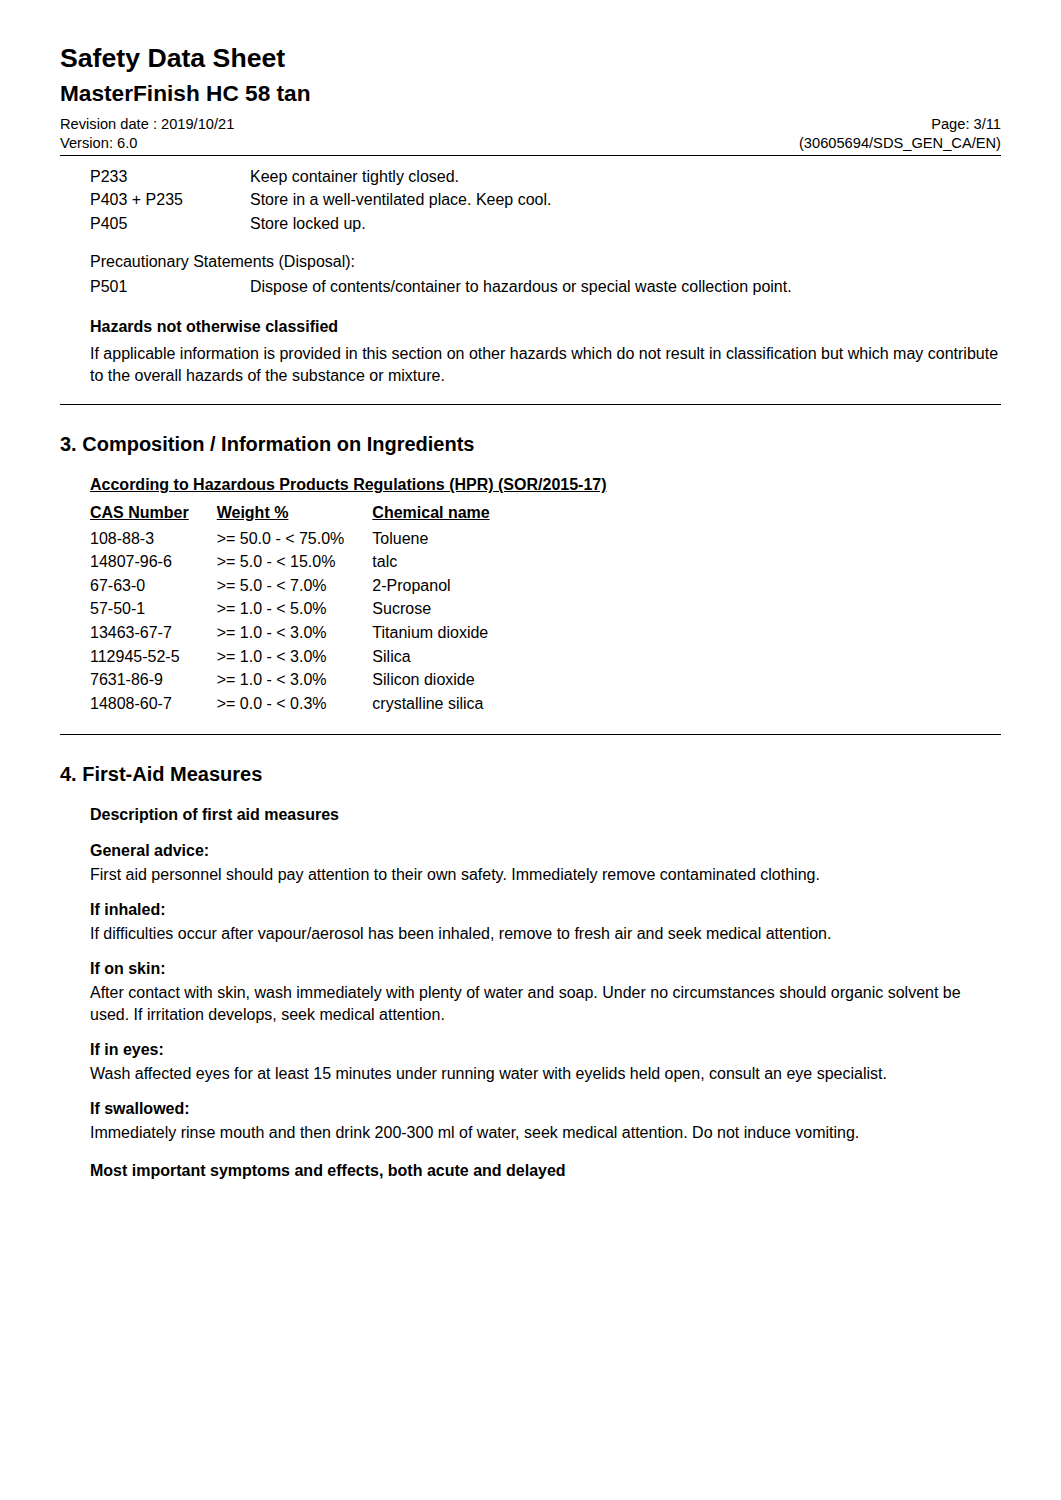Safety Data Sheet
MasterFinish HC 58 tan
Revision date : 2019/10/21
Version: 6.0
Page: 3/11
(30605694/SDS_GEN_CA/EN)
| P233 | Keep container tightly closed. |
| P403 + P235 | Store in a well-ventilated place. Keep cool. |
| P405 | Store locked up. |
Precautionary Statements (Disposal):
| P501 | Dispose of contents/container to hazardous or special waste collection point. |
Hazards not otherwise classified
If applicable information is provided in this section on other hazards which do not result in classification but which may contribute to the overall hazards of the substance or mixture.
3. Composition / Information on Ingredients
According to Hazardous Products Regulations (HPR) (SOR/2015-17)
| CAS Number | Weight % | Chemical name |
| --- | --- | --- |
| 108-88-3 | >= 50.0 - < 75.0% | Toluene |
| 14807-96-6 | >= 5.0 - < 15.0% | talc |
| 67-63-0 | >= 5.0 - < 7.0% | 2-Propanol |
| 57-50-1 | >= 1.0 - < 5.0% | Sucrose |
| 13463-67-7 | >= 1.0 - < 3.0% | Titanium dioxide |
| 112945-52-5 | >= 1.0 - < 3.0% | Silica |
| 7631-86-9 | >= 1.0 - < 3.0% | Silicon dioxide |
| 14808-60-7 | >= 0.0 - < 0.3% | crystalline silica |
4. First-Aid Measures
Description of first aid measures
General advice:
First aid personnel should pay attention to their own safety. Immediately remove contaminated clothing.
If inhaled:
If difficulties occur after vapour/aerosol has been inhaled, remove to fresh air and seek medical attention.
If on skin:
After contact with skin, wash immediately with plenty of water and soap. Under no circumstances should organic solvent be used. If irritation develops, seek medical attention.
If in eyes:
Wash affected eyes for at least 15 minutes under running water with eyelids held open, consult an eye specialist.
If swallowed:
Immediately rinse mouth and then drink 200-300 ml of water, seek medical attention. Do not induce vomiting.
Most important symptoms and effects, both acute and delayed